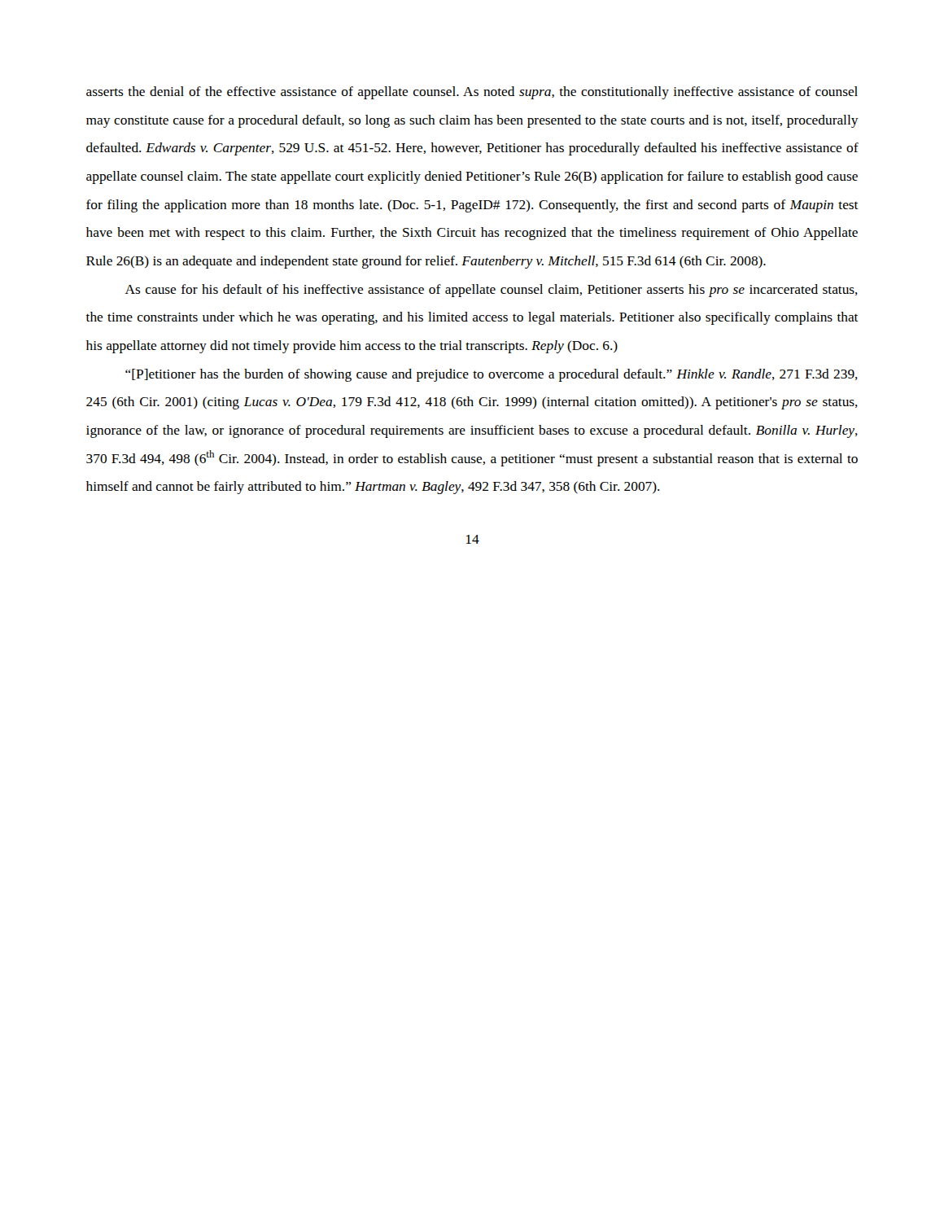asserts the denial of the effective assistance of appellate counsel. As noted supra, the constitutionally ineffective assistance of counsel may constitute cause for a procedural default, so long as such claim has been presented to the state courts and is not, itself, procedurally defaulted. Edwards v. Carpenter, 529 U.S. at 451-52. Here, however, Petitioner has procedurally defaulted his ineffective assistance of appellate counsel claim. The state appellate court explicitly denied Petitioner’s Rule 26(B) application for failure to establish good cause for filing the application more than 18 months late. (Doc. 5-1, PageID# 172). Consequently, the first and second parts of Maupin test have been met with respect to this claim. Further, the Sixth Circuit has recognized that the timeliness requirement of Ohio Appellate Rule 26(B) is an adequate and independent state ground for relief. Fautenberry v. Mitchell, 515 F.3d 614 (6th Cir. 2008).
As cause for his default of his ineffective assistance of appellate counsel claim, Petitioner asserts his pro se incarcerated status, the time constraints under which he was operating, and his limited access to legal materials. Petitioner also specifically complains that his appellate attorney did not timely provide him access to the trial transcripts. Reply (Doc. 6.)
“[P]etitioner has the burden of showing cause and prejudice to overcome a procedural default.” Hinkle v. Randle, 271 F.3d 239, 245 (6th Cir. 2001) (citing Lucas v. O'Dea, 179 F.3d 412, 418 (6th Cir. 1999) (internal citation omitted)). A petitioner's pro se status, ignorance of the law, or ignorance of procedural requirements are insufficient bases to excuse a procedural default. Bonilla v. Hurley, 370 F.3d 494, 498 (6th Cir. 2004). Instead, in order to establish cause, a petitioner “must present a substantial reason that is external to himself and cannot be fairly attributed to him.” Hartman v. Bagley, 492 F.3d 347, 358 (6th Cir. 2007).
14